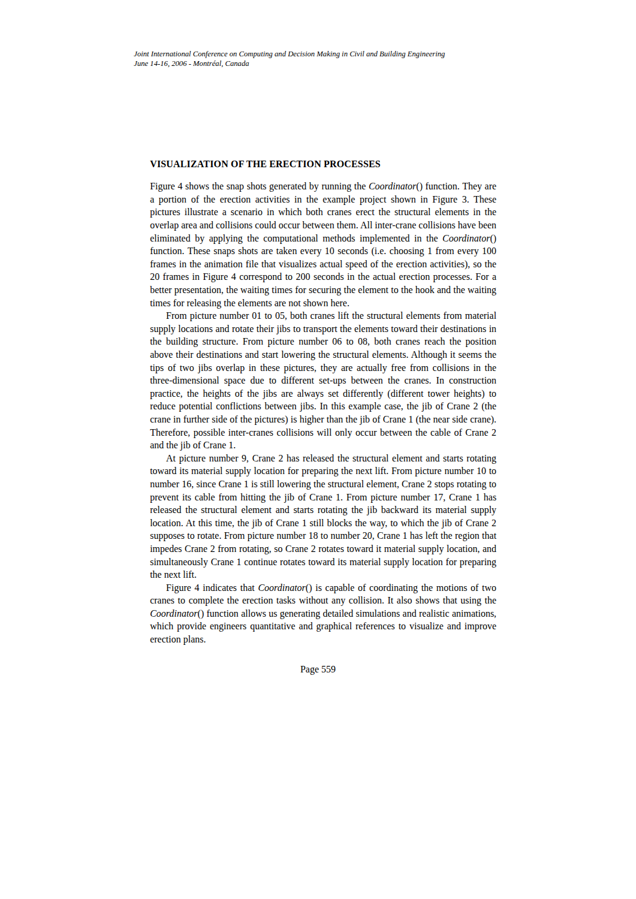Joint International Conference on Computing and Decision Making in Civil and Building Engineering
June 14-16, 2006 - Montréal, Canada
VISUALIZATION OF THE ERECTION PROCESSES
Figure 4 shows the snap shots generated by running the Coordinator() function. They are a portion of the erection activities in the example project shown in Figure 3. These pictures illustrate a scenario in which both cranes erect the structural elements in the overlap area and collisions could occur between them. All inter-crane collisions have been eliminated by applying the computational methods implemented in the Coordinator() function. These snaps shots are taken every 10 seconds (i.e. choosing 1 from every 100 frames in the animation file that visualizes actual speed of the erection activities), so the 20 frames in Figure 4 correspond to 200 seconds in the actual erection processes. For a better presentation, the waiting times for securing the element to the hook and the waiting times for releasing the elements are not shown here.
From picture number 01 to 05, both cranes lift the structural elements from material supply locations and rotate their jibs to transport the elements toward their destinations in the building structure. From picture number 06 to 08, both cranes reach the position above their destinations and start lowering the structural elements. Although it seems the tips of two jibs overlap in these pictures, they are actually free from collisions in the three-dimensional space due to different set-ups between the cranes. In construction practice, the heights of the jibs are always set differently (different tower heights) to reduce potential conflictions between jibs. In this example case, the jib of Crane 2 (the crane in further side of the pictures) is higher than the jib of Crane 1 (the near side crane). Therefore, possible inter-cranes collisions will only occur between the cable of Crane 2 and the jib of Crane 1.
At picture number 9, Crane 2 has released the structural element and starts rotating toward its material supply location for preparing the next lift. From picture number 10 to number 16, since Crane 1 is still lowering the structural element, Crane 2 stops rotating to prevent its cable from hitting the jib of Crane 1. From picture number 17, Crane 1 has released the structural element and starts rotating the jib backward its material supply location. At this time, the jib of Crane 1 still blocks the way, to which the jib of Crane 2 supposes to rotate. From picture number 18 to number 20, Crane 1 has left the region that impedes Crane 2 from rotating, so Crane 2 rotates toward it material supply location, and simultaneously Crane 1 continue rotates toward its material supply location for preparing the next lift.
Figure 4 indicates that Coordinator() is capable of coordinating the motions of two cranes to complete the erection tasks without any collision. It also shows that using the Coordinator() function allows us generating detailed simulations and realistic animations, which provide engineers quantitative and graphical references to visualize and improve erection plans.
Page 559